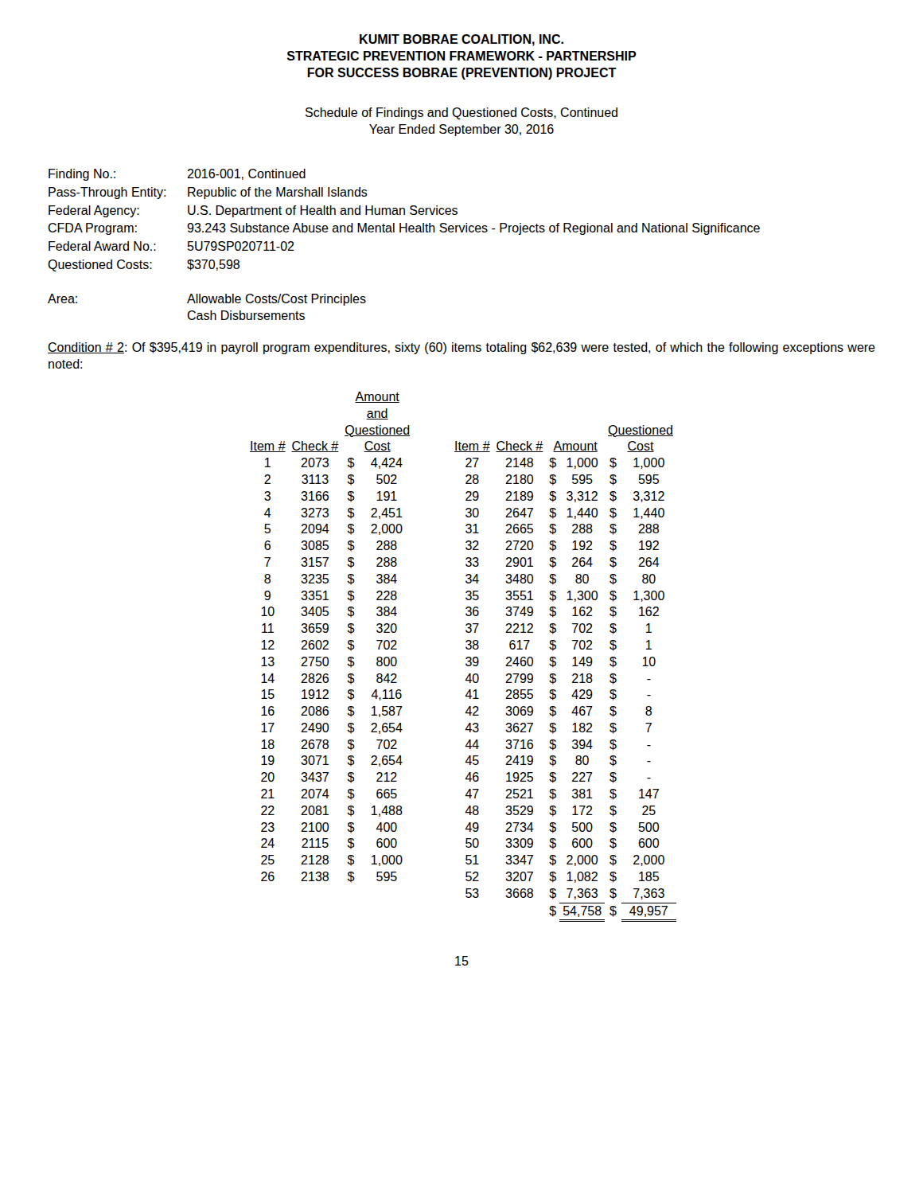KUMIT BOBRAE COALITION, INC.
STRATEGIC PREVENTION FRAMEWORK - PARTNERSHIP
FOR SUCCESS BOBRAE (PREVENTION) PROJECT
Schedule of Findings and Questioned Costs, Continued
Year Ended September 30, 2016
| Finding No.: | 2016-001, Continued |
| Pass-Through Entity: | Republic of the Marshall Islands |
| Federal Agency: | U.S. Department of Health and Human Services |
| CFDA Program: | 93.243 Substance Abuse and Mental Health Services - Projects of Regional and National Significance |
| Federal Award No.: | 5U79SP020711-02 |
| Questioned Costs: | $370,598 |
| Area: | Allowable Costs/Cost Principles Cash Disbursements |
Condition # 2: Of $395,419 in payroll program expenditures, sixty (60) items totaling $62,639 were tested, of which the following exceptions were noted:
| Item # | Check # | Amount and Questioned Cost | | Item # | Check # | Amount | Questioned Cost |
| 1 | 2073 | $ | 4,424 | | 27 | 2148 | $ | 1,000 | $ | 1,000 |
| 2 | 3113 | $ | 502 | | 28 | 2180 | $ | 595 | $ | 595 |
| 3 | 3166 | $ | 191 | | 29 | 2189 | $ | 3,312 | $ | 3,312 |
| 4 | 3273 | $ | 2,451 | | 30 | 2647 | $ | 1,440 | $ | 1,440 |
| 5 | 2094 | $ | 2,000 | | 31 | 2665 | $ | 288 | $ | 288 |
| 6 | 3085 | $ | 288 | | 32 | 2720 | $ | 192 | $ | 192 |
| 7 | 3157 | $ | 288 | | 33 | 2901 | $ | 264 | $ | 264 |
| 8 | 3235 | $ | 384 | | 34 | 3480 | $ | 80 | $ | 80 |
| 9 | 3351 | $ | 228 | | 35 | 3551 | $ | 1,300 | $ | 1,300 |
| 10 | 3405 | $ | 384 | | 36 | 3749 | $ | 162 | $ | 162 |
| 11 | 3659 | $ | 320 | | 37 | 2212 | $ | 702 | $ | 1 |
| 12 | 2602 | $ | 702 | | 38 | 617 | $ | 702 | $ | 1 |
| 13 | 2750 | $ | 800 | | 39 | 2460 | $ | 149 | $ | 10 |
| 14 | 2826 | $ | 842 | | 40 | 2799 | $ | 218 | $ | - |
| 15 | 1912 | $ | 4,116 | | 41 | 2855 | $ | 429 | $ | - |
| 16 | 2086 | $ | 1,587 | | 42 | 3069 | $ | 467 | $ | 8 |
| 17 | 2490 | $ | 2,654 | | 43 | 3627 | $ | 182 | $ | 7 |
| 18 | 2678 | $ | 702 | | 44 | 3716 | $ | 394 | $ | - |
| 19 | 3071 | $ | 2,654 | | 45 | 2419 | $ | 80 | $ | - |
| 20 | 3437 | $ | 212 | | 46 | 1925 | $ | 227 | $ | - |
| 21 | 2074 | $ | 665 | | 47 | 2521 | $ | 381 | $ | 147 |
| 22 | 2081 | $ | 1,488 | | 48 | 3529 | $ | 172 | $ | 25 |
| 23 | 2100 | $ | 400 | | 49 | 2734 | $ | 500 | $ | 500 |
| 24 | 2115 | $ | 600 | | 50 | 3309 | $ | 600 | $ | 600 |
| 25 | 2128 | $ | 1,000 | | 51 | 3347 | $ | 2,000 | $ | 2,000 |
| 26 | 2138 | $ | 595 | | 52 | 3207 | $ | 1,082 | $ | 185 |
| | | | | | 53 | 3668 | $ | 7,363 | $ | 7,363 |
| | | | | | | | $ | 54,758 | $ | 49,957 |
15